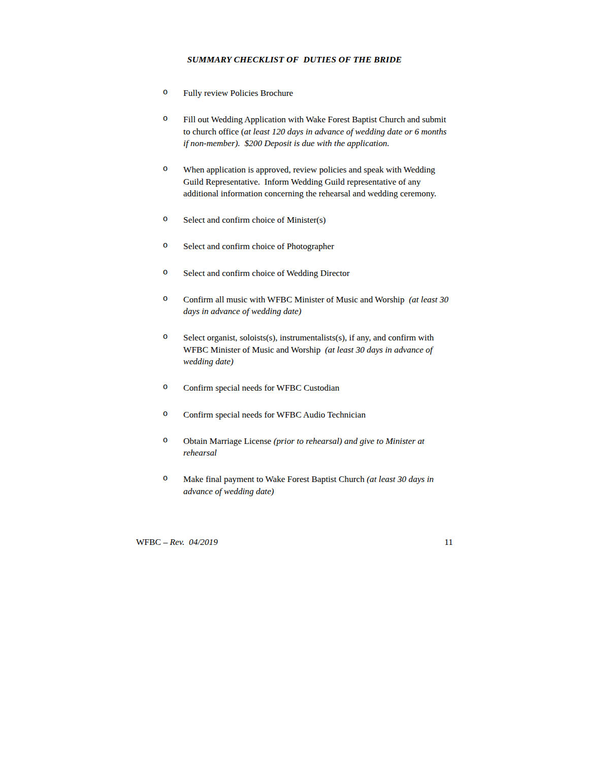SUMMARY CHECKLIST OF DUTIES OF THE BRIDE
Fully review Policies Brochure
Fill out Wedding Application with Wake Forest Baptist Church and submit to church office (at least 120 days in advance of wedding date or 6 months if non-member). $200 Deposit is due with the application.
When application is approved, review policies and speak with Wedding Guild Representative. Inform Wedding Guild representative of any additional information concerning the rehearsal and wedding ceremony.
Select and confirm choice of Minister(s)
Select and confirm choice of Photographer
Select and confirm choice of Wedding Director
Confirm all music with WFBC Minister of Music and Worship (at least 30 days in advance of wedding date)
Select organist, soloists(s), instrumentalists(s), if any, and confirm with WFBC Minister of Music and Worship (at least 30 days in advance of wedding date)
Confirm special needs for WFBC Custodian
Confirm special needs for WFBC Audio Technician
Obtain Marriage License (prior to rehearsal) and give to Minister at rehearsal
Make final payment to Wake Forest Baptist Church (at least 30 days in advance of wedding date)
WFBC – Rev. 04/2019
11